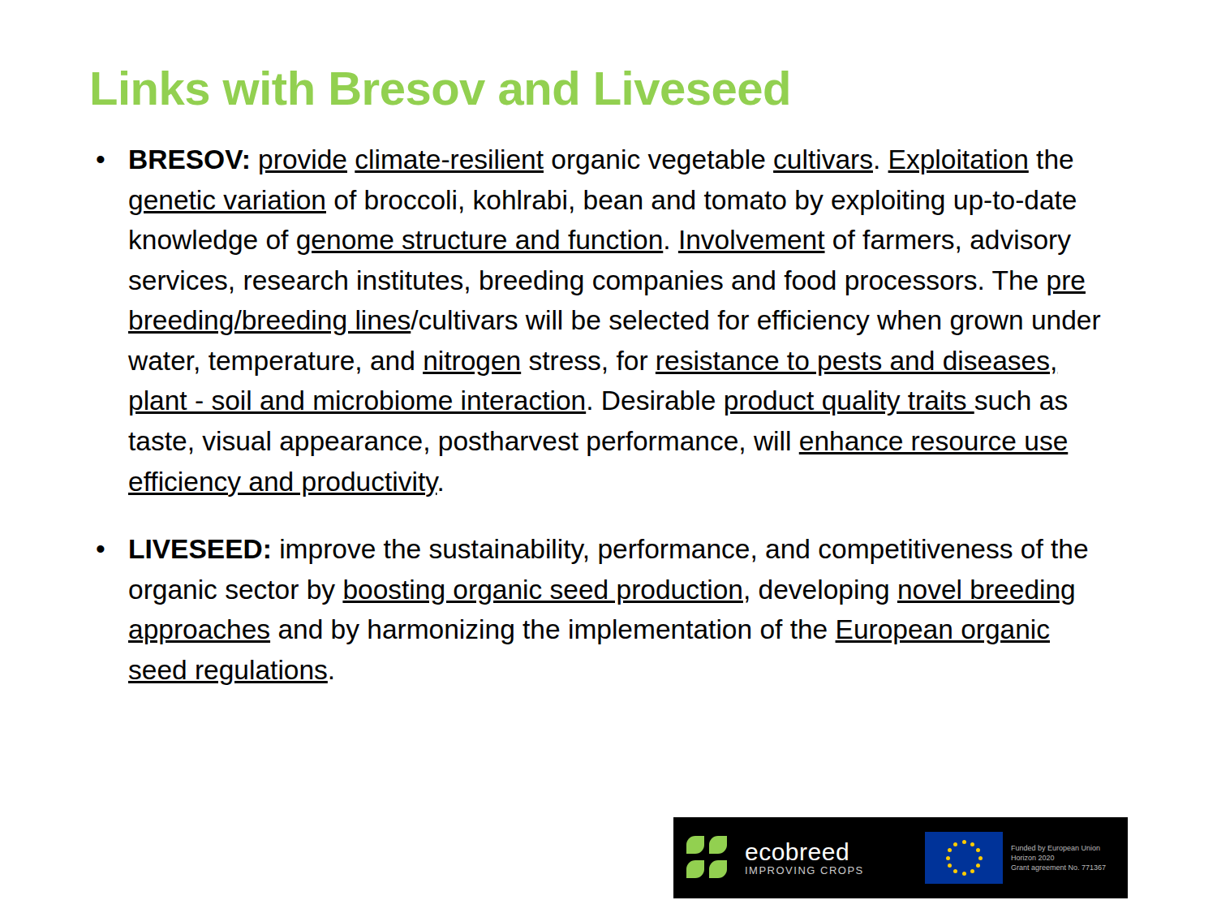Links with Bresov and Liveseed
BRESOV: provide climate-resilient organic vegetable cultivars. Exploitation the genetic variation of broccoli, kohlrabi, bean and tomato by exploiting up-to-date knowledge of genome structure and function. Involvement of farmers, advisory services, research institutes, breeding companies and food processors. The pre breeding/breeding lines/cultivars will be selected for efficiency when grown under water, temperature, and nitrogen stress, for resistance to pests and diseases, plant - soil and microbiome interaction. Desirable product quality traits such as taste, visual appearance, postharvest performance, will enhance resource use efficiency and productivity.
LIVESEED: improve the sustainability, performance, and competitiveness of the organic sector by boosting organic seed production, developing novel breeding approaches and by harmonizing the implementation of the European organic seed regulations.
ecobreed
IMPROVING CROPS
Funded by European Union
Horizon 2020
Grant agreement No. 771367